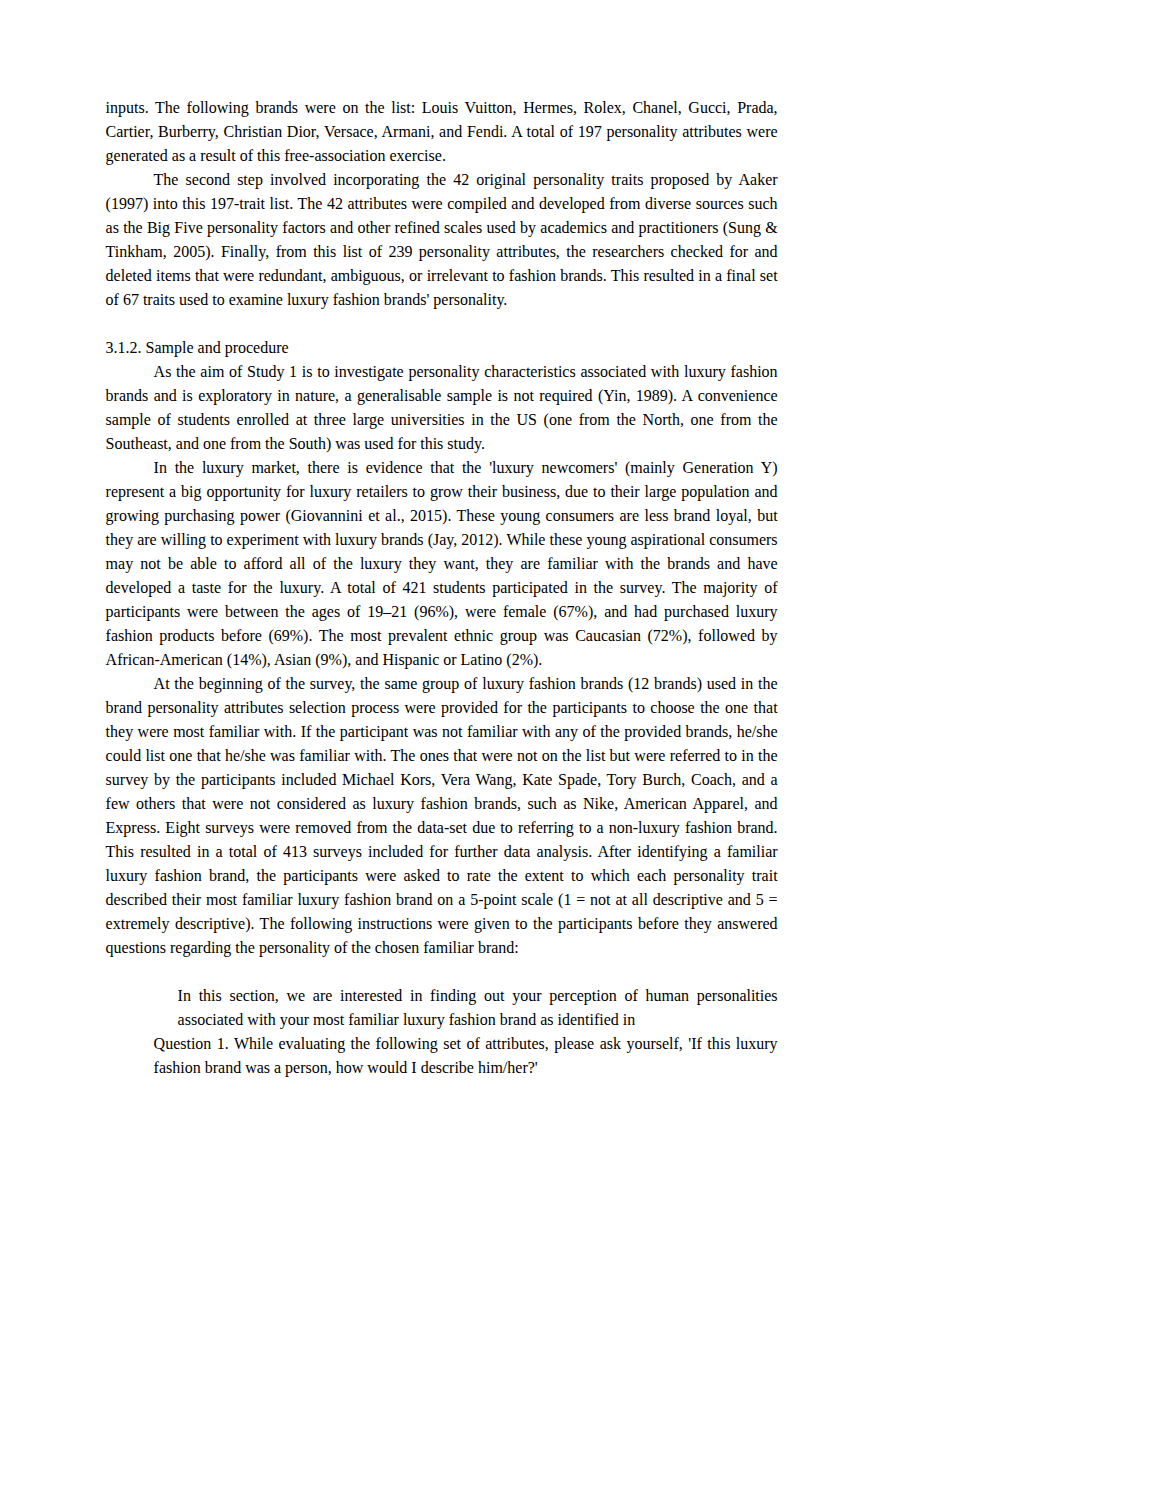inputs. The following brands were on the list: Louis Vuitton, Hermes, Rolex, Chanel, Gucci, Prada, Cartier, Burberry, Christian Dior, Versace, Armani, and Fendi. A total of 197 personality attributes were generated as a result of this free-association exercise.
The second step involved incorporating the 42 original personality traits proposed by Aaker (1997) into this 197-trait list. The 42 attributes were compiled and developed from diverse sources such as the Big Five personality factors and other refined scales used by academics and practitioners (Sung & Tinkham, 2005). Finally, from this list of 239 personality attributes, the researchers checked for and deleted items that were redundant, ambiguous, or irrelevant to fashion brands. This resulted in a final set of 67 traits used to examine luxury fashion brands' personality.
3.1.2. Sample and procedure
As the aim of Study 1 is to investigate personality characteristics associated with luxury fashion brands and is exploratory in nature, a generalisable sample is not required (Yin, 1989). A convenience sample of students enrolled at three large universities in the US (one from the North, one from the Southeast, and one from the South) was used for this study.
In the luxury market, there is evidence that the 'luxury newcomers' (mainly Generation Y) represent a big opportunity for luxury retailers to grow their business, due to their large population and growing purchasing power (Giovannini et al., 2015). These young consumers are less brand loyal, but they are willing to experiment with luxury brands (Jay, 2012). While these young aspirational consumers may not be able to afford all of the luxury they want, they are familiar with the brands and have developed a taste for the luxury. A total of 421 students participated in the survey. The majority of participants were between the ages of 19–21 (96%), were female (67%), and had purchased luxury fashion products before (69%). The most prevalent ethnic group was Caucasian (72%), followed by African-American (14%), Asian (9%), and Hispanic or Latino (2%).
At the beginning of the survey, the same group of luxury fashion brands (12 brands) used in the brand personality attributes selection process were provided for the participants to choose the one that they were most familiar with. If the participant was not familiar with any of the provided brands, he/she could list one that he/she was familiar with. The ones that were not on the list but were referred to in the survey by the participants included Michael Kors, Vera Wang, Kate Spade, Tory Burch, Coach, and a few others that were not considered as luxury fashion brands, such as Nike, American Apparel, and Express. Eight surveys were removed from the data-set due to referring to a non-luxury fashion brand. This resulted in a total of 413 surveys included for further data analysis. After identifying a familiar luxury fashion brand, the participants were asked to rate the extent to which each personality trait described their most familiar luxury fashion brand on a 5-point scale (1 = not at all descriptive and 5 = extremely descriptive). The following instructions were given to the participants before they answered questions regarding the personality of the chosen familiar brand:
In this section, we are interested in finding out your perception of human personalities associated with your most familiar luxury fashion brand as identified in
Question 1. While evaluating the following set of attributes, please ask yourself, 'If this luxury fashion brand was a person, how would I describe him/her?'